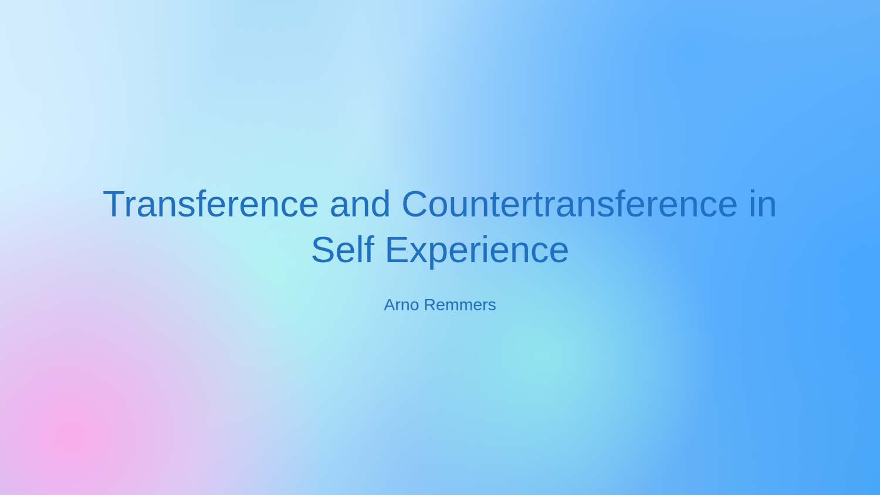Transference and Countertransference in Self Experience
Arno Remmers